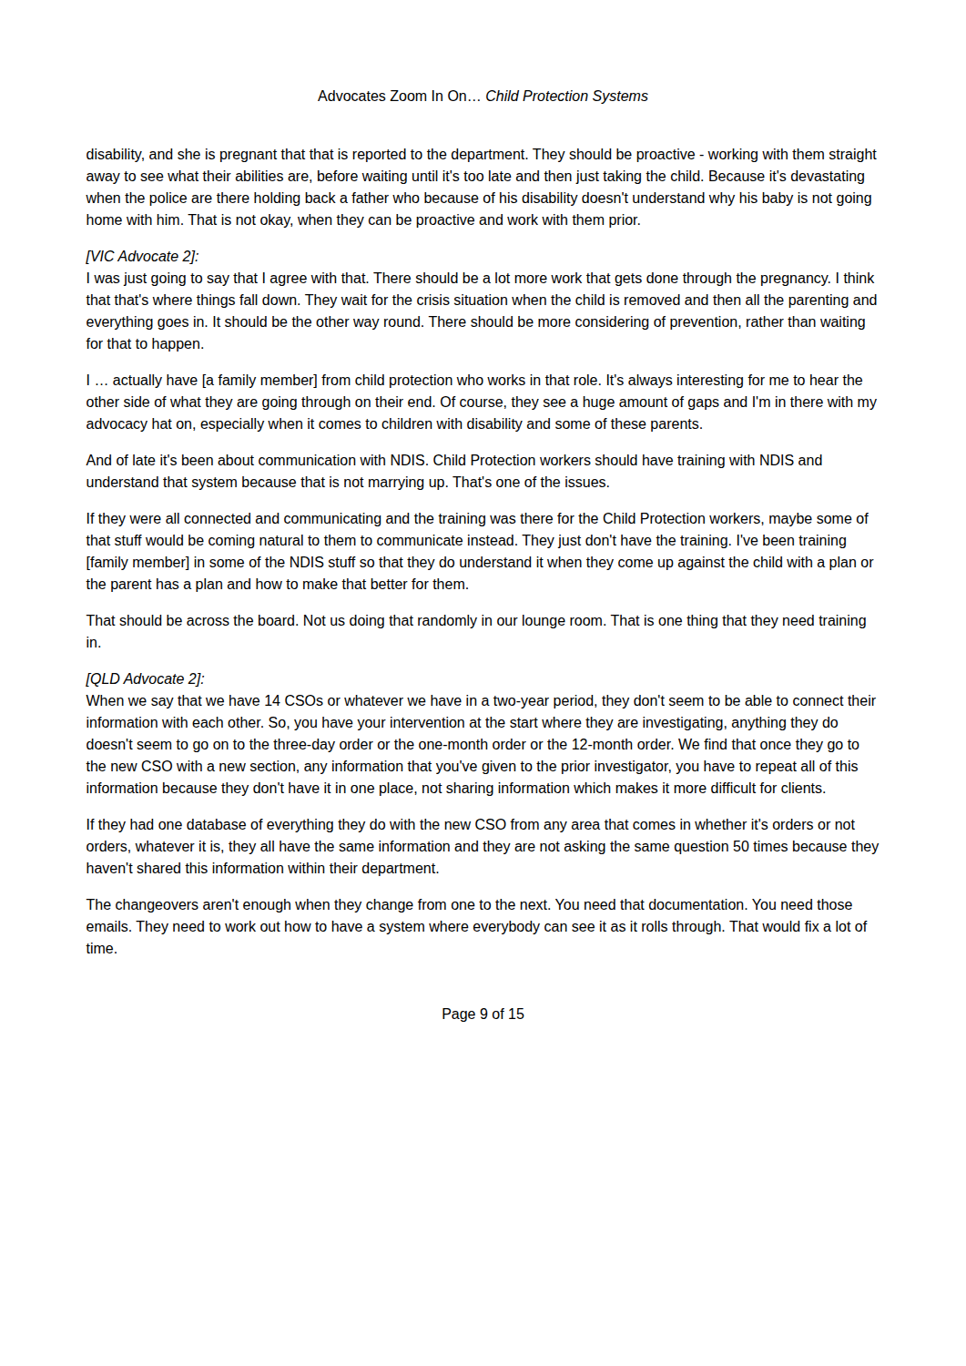Advocates Zoom In On… Child Protection Systems
disability, and she is pregnant that that is reported to the department. They should be proactive - working with them straight away to see what their abilities are, before waiting until it's too late and then just taking the child. Because it's devastating when the police are there holding back a father who because of his disability doesn't understand why his baby is not going home with him. That is not okay, when they can be proactive and work with them prior.
[VIC Advocate 2]:
I was just going to say that I agree with that. There should be a lot more work that gets done through the pregnancy. I think that that's where things fall down. They wait for the crisis situation when the child is removed and then all the parenting and everything goes in. It should be the other way round. There should be more considering of prevention, rather than waiting for that to happen.
I … actually have [a family member] from child protection who works in that role. It's always interesting for me to hear the other side of what they are going through on their end. Of course, they see a huge amount of gaps and I'm in there with my advocacy hat on, especially when it comes to children with disability and some of these parents.
And of late it's been about communication with NDIS. Child Protection workers should have training with NDIS and understand that system because that is not marrying up. That's one of the issues.
If they were all connected and communicating and the training was there for the Child Protection workers, maybe some of that stuff would be coming natural to them to communicate instead. They just don't have the training. I've been training [family member] in some of the NDIS stuff so that they do understand it when they come up against the child with a plan or the parent has a plan and how to make that better for them.
That should be across the board. Not us doing that randomly in our lounge room. That is one thing that they need training in.
[QLD Advocate 2]:
When we say that we have 14 CSOs or whatever we have in a two-year period, they don't seem to be able to connect their information with each other. So, you have your intervention at the start where they are investigating, anything they do doesn't seem to go on to the three-day order or the one-month order or the 12-month order. We find that once they go to the new CSO with a new section, any information that you've given to the prior investigator, you have to repeat all of this information because they don't have it in one place, not sharing information which makes it more difficult for clients.
If they had one database of everything they do with the new CSO from any area that comes in whether it's orders or not orders, whatever it is, they all have the same information and they are not asking the same question 50 times because they haven't shared this information within their department.
The changeovers aren't enough when they change from one to the next. You need that documentation. You need those emails. They need to work out how to have a system where everybody can see it as it rolls through. That would fix a lot of time.
Page 9 of 15